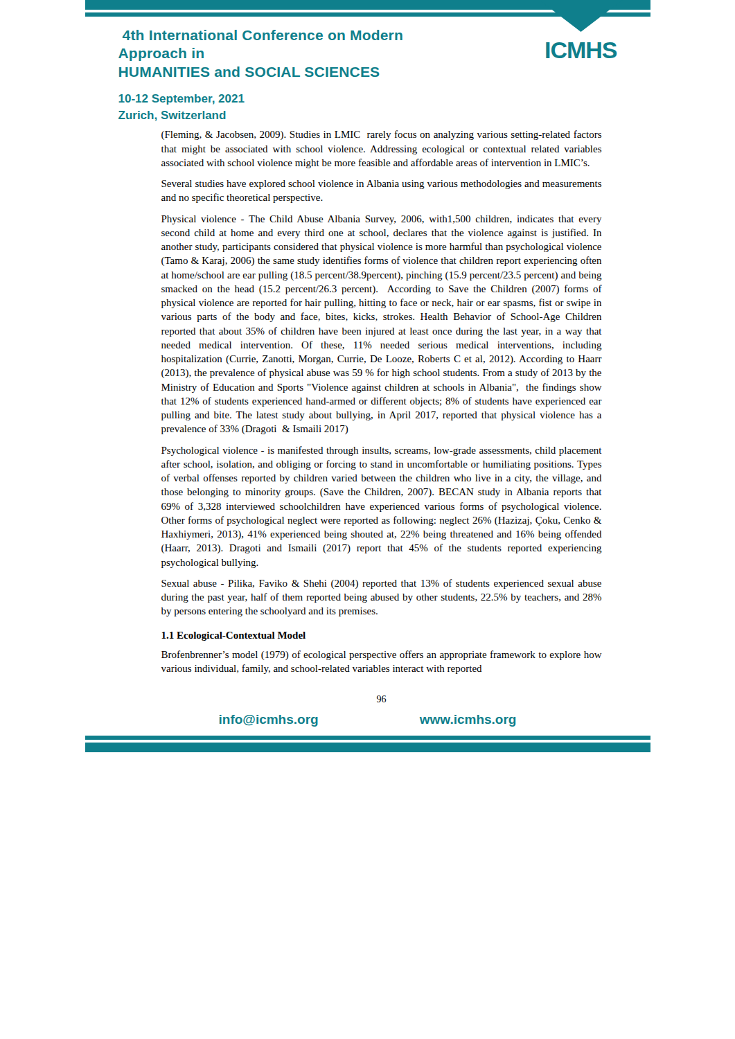ICMHS
4th International Conference on Modern Approach in HUMANITIES and SOCIAL SCIENCES
10-12 September, 2021
Zurich, Switzerland
(Fleming, & Jacobsen, 2009). Studies in LMIC rarely focus on analyzing various setting-related factors that might be associated with school violence. Addressing ecological or contextual related variables associated with school violence might be more feasible and affordable areas of intervention in LMIC’s.
Several studies have explored school violence in Albania using various methodologies and measurements and no specific theoretical perspective.
Physical violence - The Child Abuse Albania Survey, 2006, with1,500 children, indicates that every second child at home and every third one at school, declares that the violence against is justified. In another study, participants considered that physical violence is more harmful than psychological violence (Tamo & Karaj, 2006) the same study identifies forms of violence that children report experiencing often at home/school are ear pulling (18.5 percent/38.9percent), pinching (15.9 percent/23.5 percent) and being smacked on the head (15.2 percent/26.3 percent). According to Save the Children (2007) forms of physical violence are reported for hair pulling, hitting to face or neck, hair or ear spasms, fist or swipe in various parts of the body and face, bites, kicks, strokes. Health Behavior of School-Age Children reported that about 35% of children have been injured at least once during the last year, in a way that needed medical intervention. Of these, 11% needed serious medical interventions, including hospitalization (Currie, Zanotti, Morgan, Currie, De Looze, Roberts C et al, 2012). According to Haarr (2013), the prevalence of physical abuse was 59 % for high school students. From a study of 2013 by the Ministry of Education and Sports "Violence against children at schools in Albania", the findings show that 12% of students experienced hand-armed or different objects; 8% of students have experienced ear pulling and bite. The latest study about bullying, in April 2017, reported that physical violence has a prevalence of 33% (Dragoti & Ismaili 2017)
Psychological violence - is manifested through insults, screams, low-grade assessments, child placement after school, isolation, and obliging or forcing to stand in uncomfortable or humiliating positions. Types of verbal offenses reported by children varied between the children who live in a city, the village, and those belonging to minority groups. (Save the Children, 2007). BECAN study in Albania reports that 69% of 3,328 interviewed schoolchildren have experienced various forms of psychological violence. Other forms of psychological neglect were reported as following: neglect 26% (Hazizaj, Çoku, Cenko & Haxhiymeri, 2013), 41% experienced being shouted at, 22% being threatened and 16% being offended (Haarr, 2013). Dragoti and Ismaili (2017) report that 45% of the students reported experiencing psychological bullying.
Sexual abuse - Pilika, Faviko & Shehi (2004) reported that 13% of students experienced sexual abuse during the past year, half of them reported being abused by other students, 22.5% by teachers, and 28% by persons entering the schoolyard and its premises.
1.1 Ecological-Contextual Model
Brofenbrenner’s model (1979) of ecological perspective offers an appropriate framework to explore how various individual, family, and school-related variables interact with reported
96
info@icmhs.org www.icmhs.org